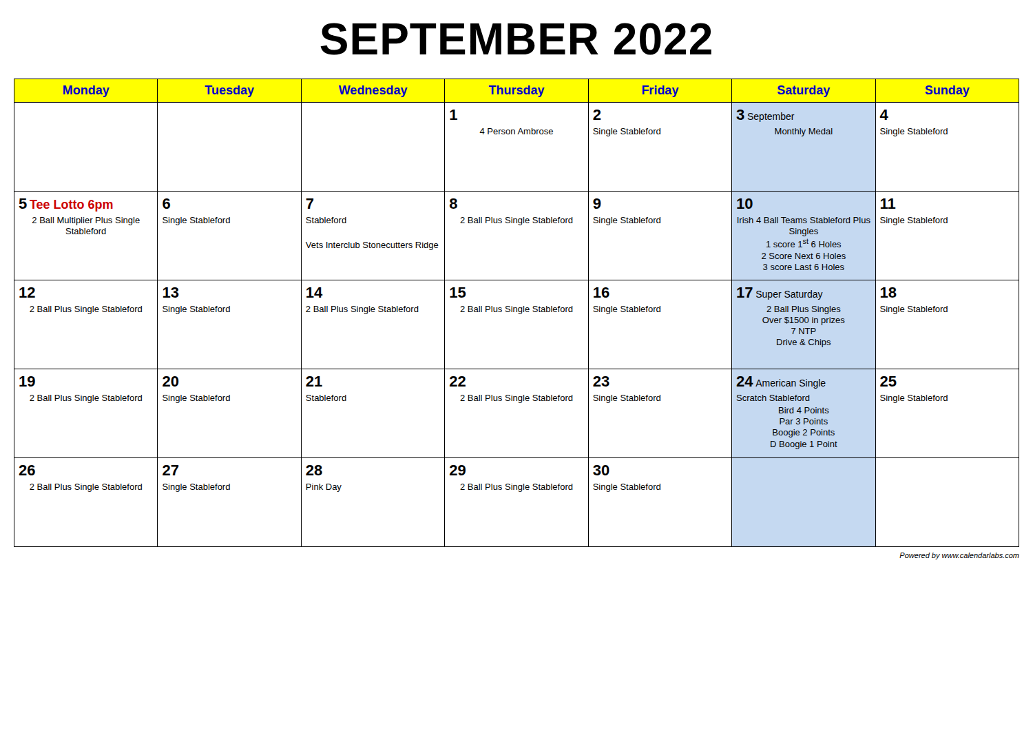SEPTEMBER 2022
| Monday | Tuesday | Wednesday | Thursday | Friday | Saturday | Sunday |
| --- | --- | --- | --- | --- | --- | --- |
| | | | 1 4 Person Ambrose | 2 Single Stableford | 3 September Monthly Medal | 4 Single Stableford |
| 5 Tee Lotto 6pm 2 Ball Multiplier Plus Single Stableford | 6 Single Stableford | 7 Stableford Vets Interclub Stonecutters Ridge | 8 2 Ball Plus Single Stableford | 9 Single Stableford | 10 Irish 4 Ball Teams Stableford Plus Singles 1 score 1 st 6 Holes 2 Score Next 6 Holes 3 score Last 6 Holes | 11 Single Stableford |
| 12 2 Ball Plus Single Stableford | 13 Single Stableford | 14 2 Ball Plus Single Stableford | 15 2 Ball Plus Single Stableford | 16 Single Stableford | 17 Super Saturday 2 Ball Plus Singles Over $1500 in prizes 7 NTP Drive & Chips | 18 Single Stableford |
| 19 2 Ball Plus Single Stableford | 20 Single Stableford | 21 Stableford | 22 2 Ball Plus Single Stableford | 23 Single Stableford | 24 American Single Scratch Stableford Bird 4 Points Par 3 Points Boogie 2 Points D Boogie 1 Point | 25 Single Stableford |
| 26 2 Ball Plus Single Stableford | 27 Single Stableford | 28 Pink Day | 29 2 Ball Plus Single Stableford | 30 Single Stableford | | |
Powered by www.calendarlabs.com